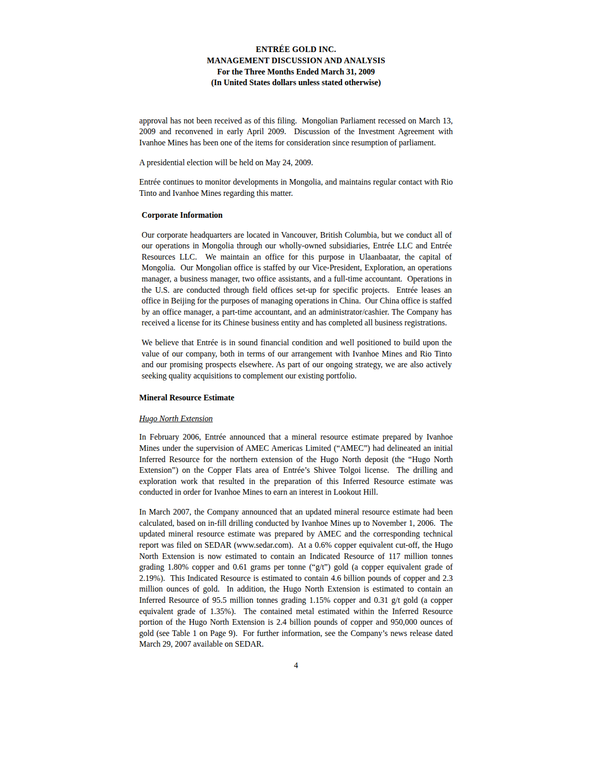ENTRÉE GOLD INC. MANAGEMENT DISCUSSION AND ANALYSIS For the Three Months Ended March 31, 2009 (In United States dollars unless stated otherwise)
approval has not been received as of this filing. Mongolian Parliament recessed on March 13, 2009 and reconvened in early April 2009. Discussion of the Investment Agreement with Ivanhoe Mines has been one of the items for consideration since resumption of parliament.
A presidential election will be held on May 24, 2009.
Entrée continues to monitor developments in Mongolia, and maintains regular contact with Rio Tinto and Ivanhoe Mines regarding this matter.
Corporate Information
Our corporate headquarters are located in Vancouver, British Columbia, but we conduct all of our operations in Mongolia through our wholly-owned subsidiaries, Entrée LLC and Entrée Resources LLC. We maintain an office for this purpose in Ulaanbaatar, the capital of Mongolia. Our Mongolian office is staffed by our Vice-President, Exploration, an operations manager, a business manager, two office assistants, and a full-time accountant. Operations in the U.S. are conducted through field offices set-up for specific projects. Entrée leases an office in Beijing for the purposes of managing operations in China. Our China office is staffed by an office manager, a part-time accountant, and an administrator/cashier. The Company has received a license for its Chinese business entity and has completed all business registrations.
We believe that Entrée is in sound financial condition and well positioned to build upon the value of our company, both in terms of our arrangement with Ivanhoe Mines and Rio Tinto and our promising prospects elsewhere. As part of our ongoing strategy, we are also actively seeking quality acquisitions to complement our existing portfolio.
Mineral Resource Estimate
Hugo North Extension
In February 2006, Entrée announced that a mineral resource estimate prepared by Ivanhoe Mines under the supervision of AMEC Americas Limited (“AMEC”) had delineated an initial Inferred Resource for the northern extension of the Hugo North deposit (the “Hugo North Extension”) on the Copper Flats area of Entrée’s Shivee Tolgoi license. The drilling and exploration work that resulted in the preparation of this Inferred Resource estimate was conducted in order for Ivanhoe Mines to earn an interest in Lookout Hill.
In March 2007, the Company announced that an updated mineral resource estimate had been calculated, based on in-fill drilling conducted by Ivanhoe Mines up to November 1, 2006. The updated mineral resource estimate was prepared by AMEC and the corresponding technical report was filed on SEDAR (www.sedar.com). At a 0.6% copper equivalent cut-off, the Hugo North Extension is now estimated to contain an Indicated Resource of 117 million tonnes grading 1.80% copper and 0.61 grams per tonne (“g/t”) gold (a copper equivalent grade of 2.19%). This Indicated Resource is estimated to contain 4.6 billion pounds of copper and 2.3 million ounces of gold. In addition, the Hugo North Extension is estimated to contain an Inferred Resource of 95.5 million tonnes grading 1.15% copper and 0.31 g/t gold (a copper equivalent grade of 1.35%). The contained metal estimated within the Inferred Resource portion of the Hugo North Extension is 2.4 billion pounds of copper and 950,000 ounces of gold (see Table 1 on Page 9). For further information, see the Company’s news release dated March 29, 2007 available on SEDAR.
4